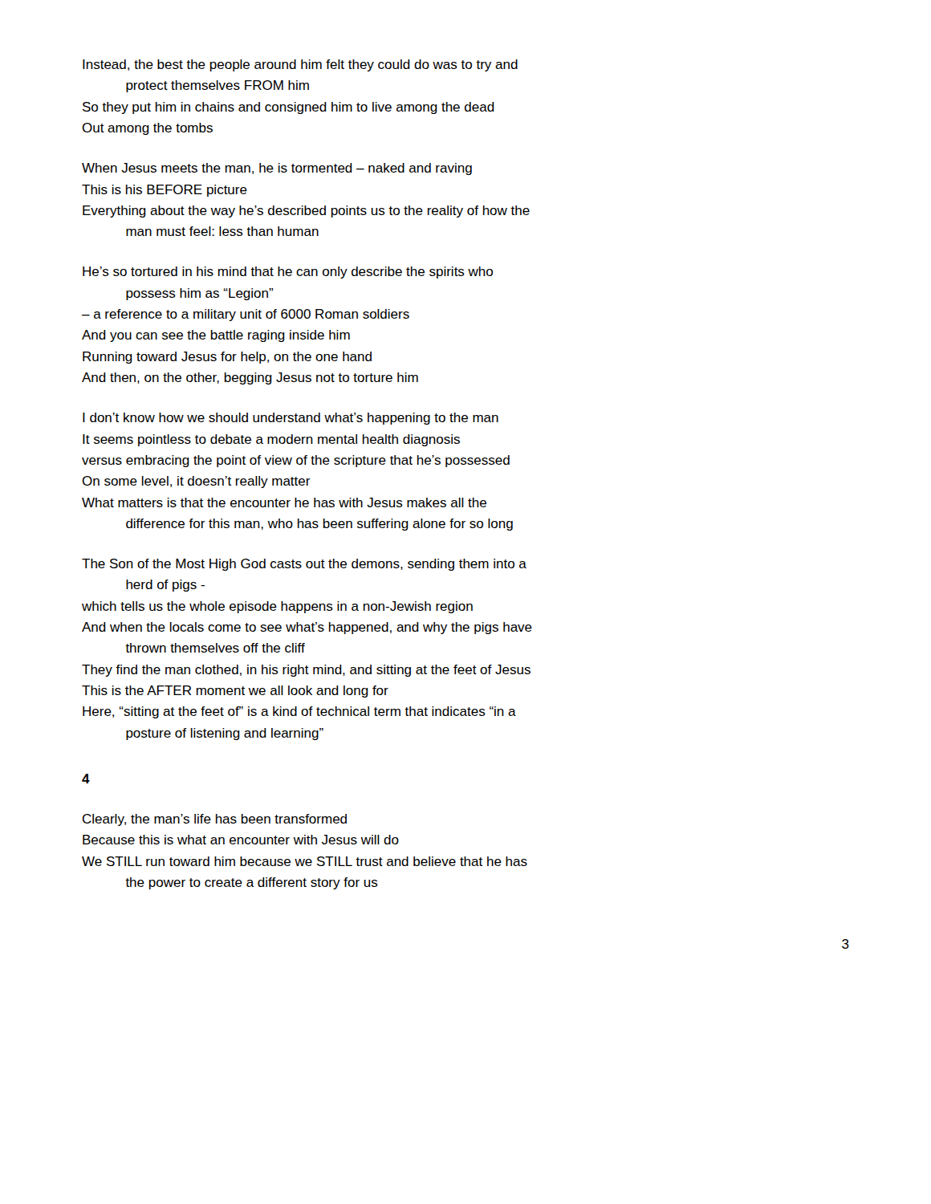Instead, the best the people around him felt they could do was to try and protect themselves FROM him So they put him in chains and consigned him to live among the dead Out among the tombs
When Jesus meets the man, he is tormented – naked and raving This is his BEFORE picture Everything about the way he’s described points us to the reality of how the man must feel: less than human
He’s so tortured in his mind that he can only describe the spirits who possess him as “Legion” – a reference to a military unit of 6000 Roman soldiers And you can see the battle raging inside him Running toward Jesus for help, on the one hand And then, on the other, begging Jesus not to torture him
I don’t know how we should understand what’s happening to the man It seems pointless to debate a modern mental health diagnosis versus embracing the point of view of the scripture that he’s possessed On some level, it doesn’t really matter What matters is that the encounter he has with Jesus makes all the difference for this man, who has been suffering alone for so long
The Son of the Most High God casts out the demons, sending them into a herd of pigs - which tells us the whole episode happens in a non-Jewish region And when the locals come to see what’s happened, and why the pigs have thrown themselves off the cliff They find the man clothed, in his right mind, and sitting at the feet of Jesus This is the AFTER moment we all look and long for Here, “sitting at the feet of” is a kind of technical term that indicates “in a posture of listening and learning”
4
Clearly, the man’s life has been transformed Because this is what an encounter with Jesus will do We STILL run toward him because we STILL trust and believe that he has the power to create a different story for us
3